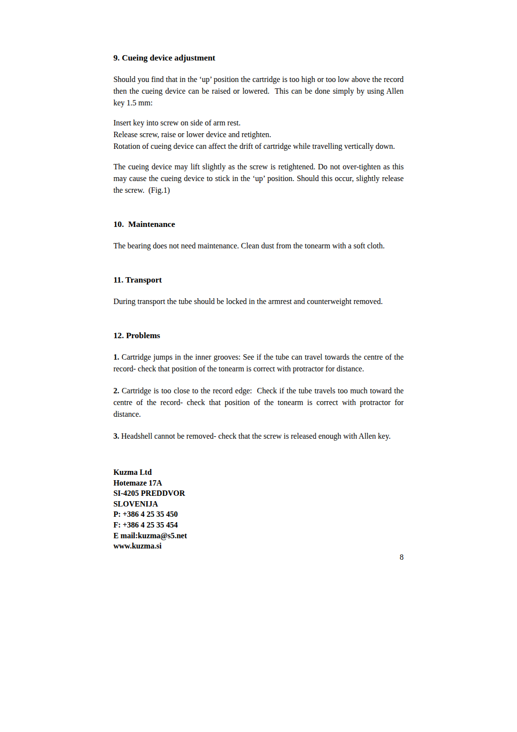9. Cueing device adjustment
Should you find that in the ‘up’ position the cartridge is too high or too low above the record then the cueing device can be raised or lowered. This can be done simply by using Allen key 1.5 mm:
Insert key into screw on side of arm rest.
Release screw, raise or lower device and retighten.
Rotation of cueing device can affect the drift of cartridge while travelling vertically down.
The cueing device may lift slightly as the screw is retightened. Do not over-tighten as this may cause the cueing device to stick in the ‘up’ position. Should this occur, slightly release the screw. (Fig.1)
10. Maintenance
The bearing does not need maintenance. Clean dust from the tonearm with a soft cloth.
11. Transport
During transport the tube should be locked in the armrest and counterweight removed.
12. Problems
1. Cartridge jumps in the inner grooves: See if the tube can travel towards the centre of the record- check that position of the tonearm is correct with protractor for distance.
2. Cartridge is too close to the record edge: Check if the tube travels too much toward the centre of the record- check that position of the tonearm is correct with protractor for distance.
3. Headshell cannot be removed- check that the screw is released enough with Allen key.
Kuzma Ltd
Hotemaze 17A
SI-4205 PREDDVOR
SLOVENIJA
P: +386 4 25 35 450
F: +386 4 25 35 454
E mail:kuzma@s5.net
www.kuzma.si
8